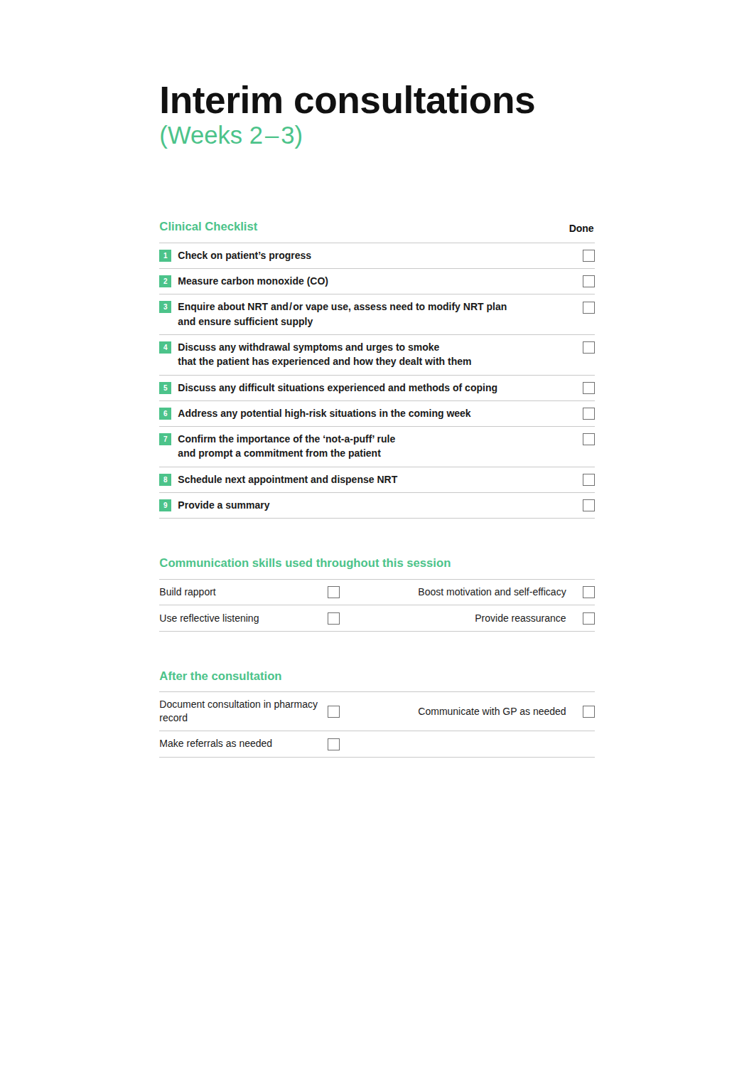Interim consultations
(Weeks 2 – 3)
Clinical Checklist
Done
| 1 | Check on patient’s progress | |
| 2 | Measure carbon monoxide (CO) | |
| 3 | Enquire about NRT and / or vape use, assess need to modify NRT plan and ensure sufficient supply | |
| 4 | Discuss any withdrawal symptoms and urges to smoke that the patient has experienced and how they dealt with them | |
| 5 | Discuss any difficult situations experienced and methods of coping | |
| 6 | Address any potential high-risk situations in the coming week | |
| 7 | Confirm the importance of the ‘not-a-puff’ rule and prompt a commitment from the patient | |
| 8 | Schedule next appointment and dispense NRT | |
| 9 | Provide a summary | |
Communication skills used throughout this session
| Build rapport | | Boost motivation and self-efficacy | |
| Use reflective listening | | Provide reassurance | |
After the consultation
| Document consultation in pharmacy record | | Communicate with GP as needed | |
| Make referrals as needed | | | |